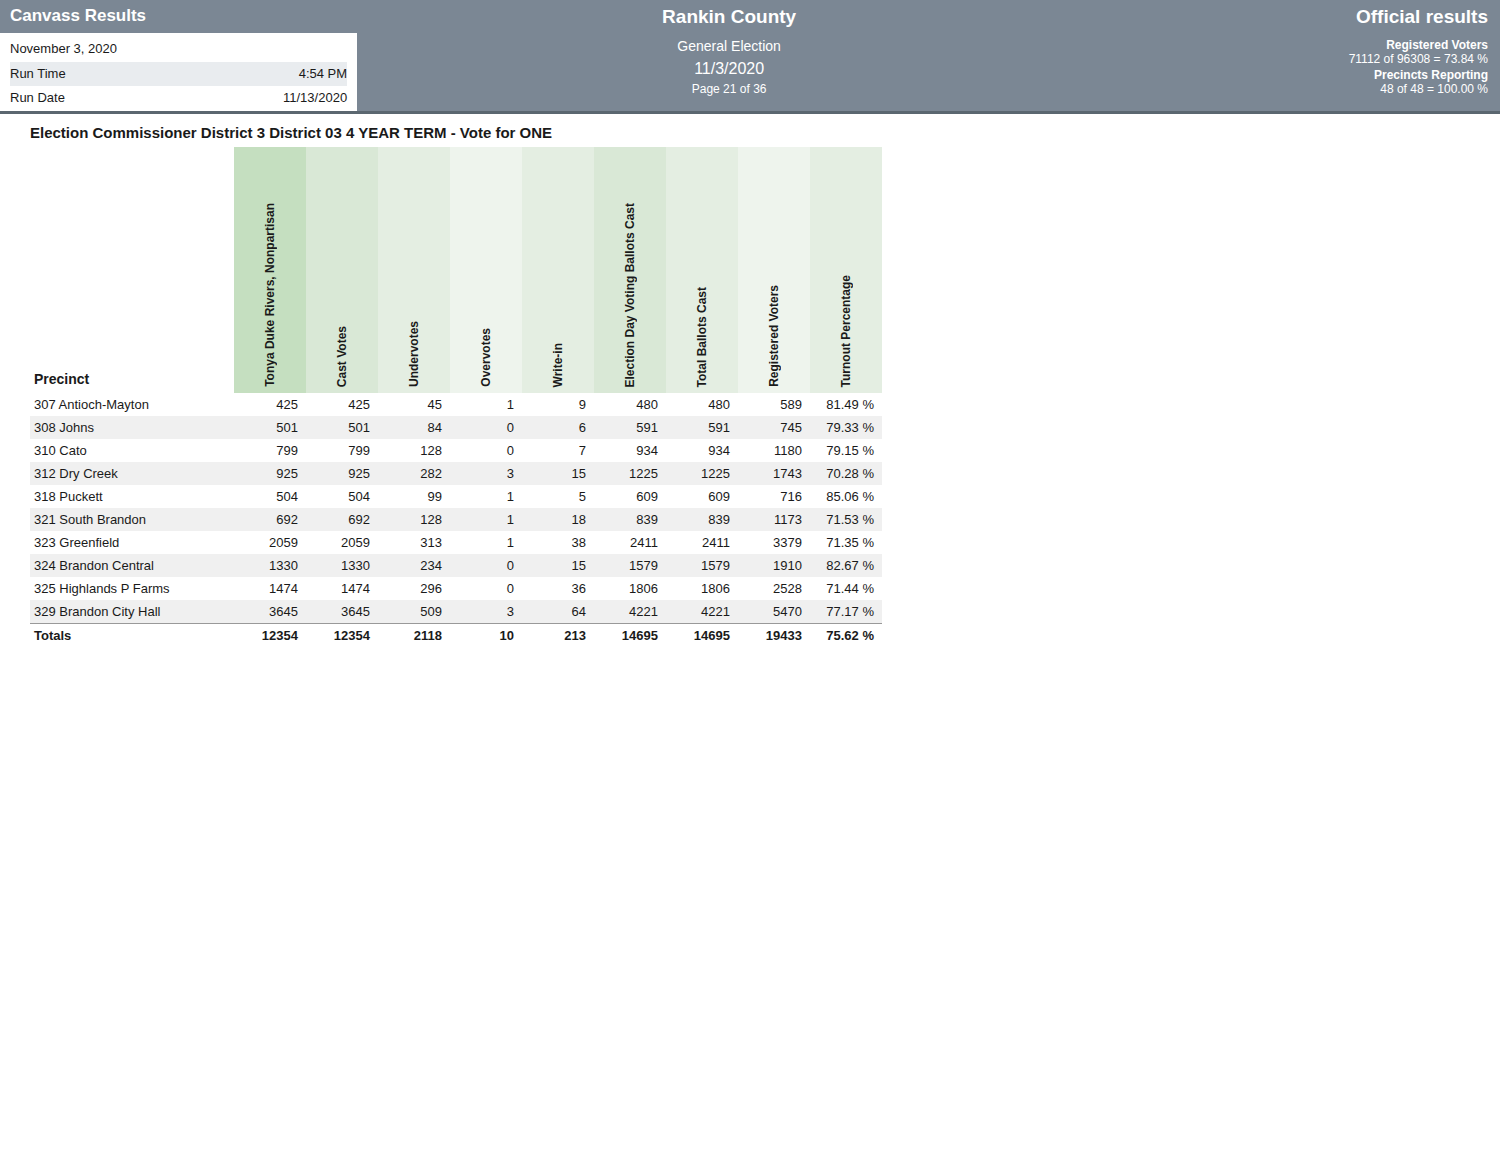Canvass Results
November 3, 2020
Run Time 4:54 PM
Run Date 11/13/2020
Rankin County
General Election
11/3/2020
Page 21 of 36
Official results
Registered Voters
71112 of 96308 = 73.84 %
Precincts Reporting
48 of 48 = 100.00 %
Election Commissioner District 3 District 03 4 YEAR TERM - Vote for ONE
| Precinct | Tonya Duke Rivers, Nonpartisan | Cast Votes | Undervotes | Overvotes | Write-in | Election Day Voting Ballots Cast | Total Ballots Cast | Registered Voters | Turnout Percentage |
| --- | --- | --- | --- | --- | --- | --- | --- | --- | --- |
| 307 Antioch-Mayton | 425 | 425 | 45 | 1 | 9 | 480 | 480 | 589 | 81.49 % |
| 308 Johns | 501 | 501 | 84 | 0 | 6 | 591 | 591 | 745 | 79.33 % |
| 310 Cato | 799 | 799 | 128 | 0 | 7 | 934 | 934 | 1180 | 79.15 % |
| 312 Dry Creek | 925 | 925 | 282 | 3 | 15 | 1225 | 1225 | 1743 | 70.28 % |
| 318 Puckett | 504 | 504 | 99 | 1 | 5 | 609 | 609 | 716 | 85.06 % |
| 321 South Brandon | 692 | 692 | 128 | 1 | 18 | 839 | 839 | 1173 | 71.53 % |
| 323 Greenfield | 2059 | 2059 | 313 | 1 | 38 | 2411 | 2411 | 3379 | 71.35 % |
| 324 Brandon Central | 1330 | 1330 | 234 | 0 | 15 | 1579 | 1579 | 1910 | 82.67 % |
| 325 Highlands P Farms | 1474 | 1474 | 296 | 0 | 36 | 1806 | 1806 | 2528 | 71.44 % |
| 329 Brandon City Hall | 3645 | 3645 | 509 | 3 | 64 | 4221 | 4221 | 5470 | 77.17 % |
| Totals | 12354 | 12354 | 2118 | 10 | 213 | 14695 | 14695 | 19433 | 75.62 % |